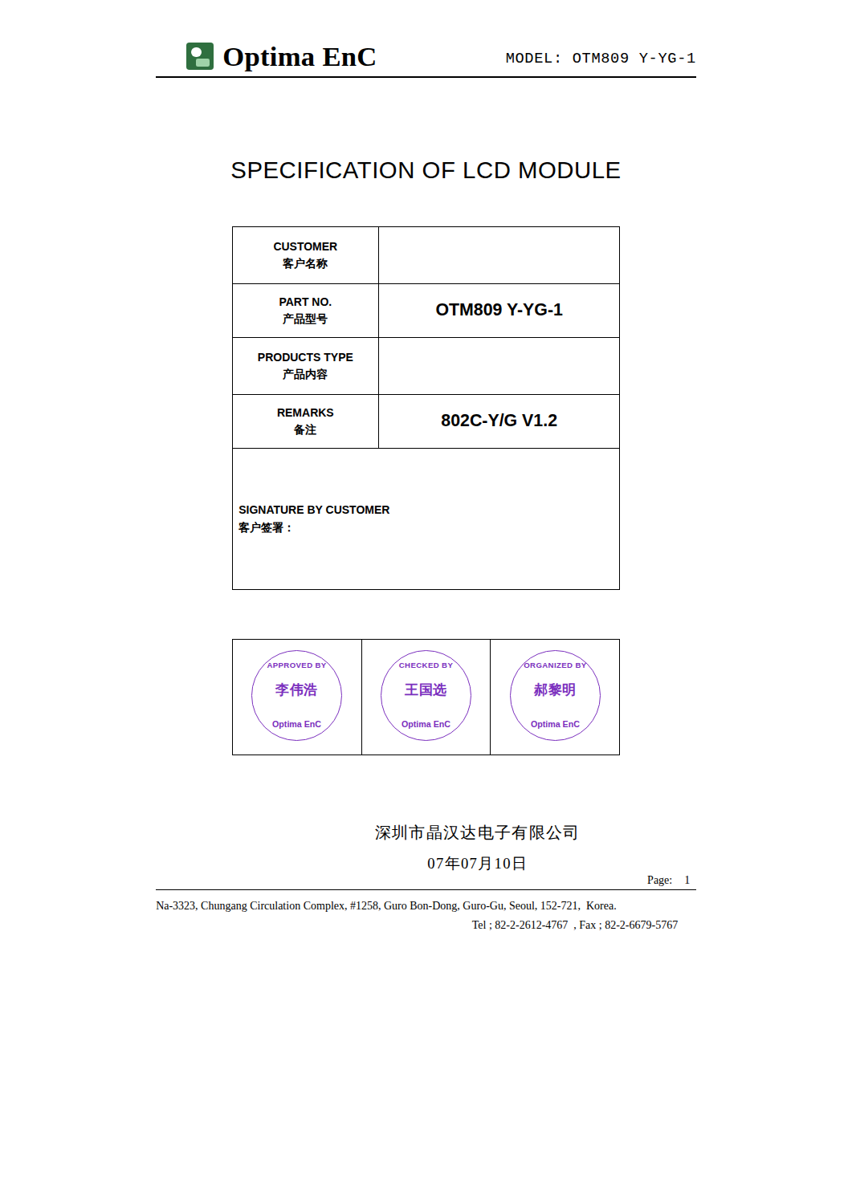Optima EnC
MODEL: OTM809 Y-YG-1
SPECIFICATION OF LCD MODULE
| CUSTOMER 客户名称 | |
| PART NO. 产品型号 | OTM809 Y-YG-1 |
| PRODUCTS TYPE 产品内容 | |
| REMARKS 备注 | 802C-Y/G V1.2 |
| SIGNATURE BY CUSTOMER 客户签署： |
| APPROVED BY 李伟浩 Optima EnC | CHECKED BY 王国选 Optima EnC | ORGANIZED BY 郝黎明 Optima EnC |
深圳市晶汉达电子有限公司
07年07月10日
Page:1
Na-3323, Chungang Circulation Complex, #1258, Guro Bon-Dong, Guro-Gu, Seoul, 152-721, Korea.
Tel ; 82-2-2612-4767 , Fax ; 82-2-6679-5767